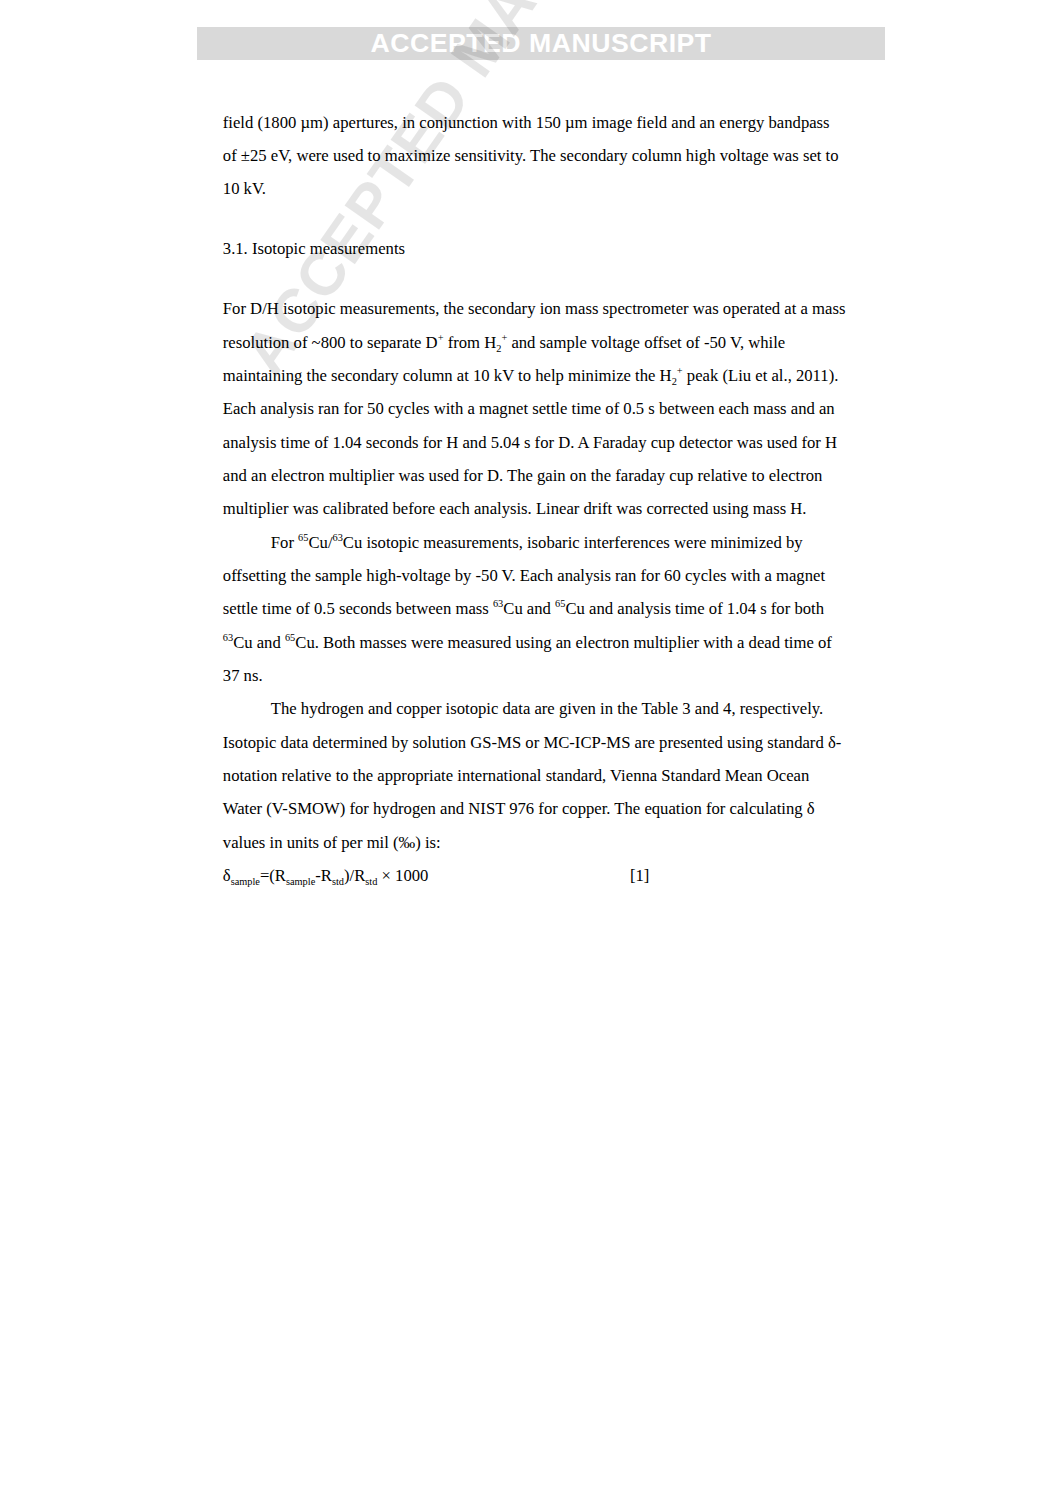ACCEPTED MANUSCRIPT
ACCEPTED MANUSCRIPT
field (1800 µm) apertures, in conjunction with 150 µm image field and an energy bandpass of ±25 eV, were used to maximize sensitivity. The secondary column high voltage was set to 10 kV.
3.1. Isotopic measurements
For D/H isotopic measurements, the secondary ion mass spectrometer was operated at a mass resolution of ~800 to separate D+ from H2+ and sample voltage offset of -50 V, while maintaining the secondary column at 10 kV to help minimize the H2+ peak (Liu et al., 2011). Each analysis ran for 50 cycles with a magnet settle time of 0.5 s between each mass and an analysis time of 1.04 seconds for H and 5.04 s for D. A Faraday cup detector was used for H and an electron multiplier was used for D. The gain on the faraday cup relative to electron multiplier was calibrated before each analysis. Linear drift was corrected using mass H.
For 65Cu/63Cu isotopic measurements, isobaric interferences were minimized by offsetting the sample high-voltage by -50 V. Each analysis ran for 60 cycles with a magnet settle time of 0.5 seconds between mass 63Cu and 65Cu and analysis time of 1.04 s for both 63Cu and 65Cu. Both masses were measured using an electron multiplier with a dead time of 37 ns.
The hydrogen and copper isotopic data are given in the Table 3 and 4, respectively. Isotopic data determined by solution GS-MS or MC-ICP-MS are presented using standard δ-notation relative to the appropriate international standard, Vienna Standard Mean Ocean Water (V-SMOW) for hydrogen and NIST 976 for copper. The equation for calculating δ values in units of per mil (‰) is:
δsample=(Rsample-Rstd)/Rstd × 1000[1]